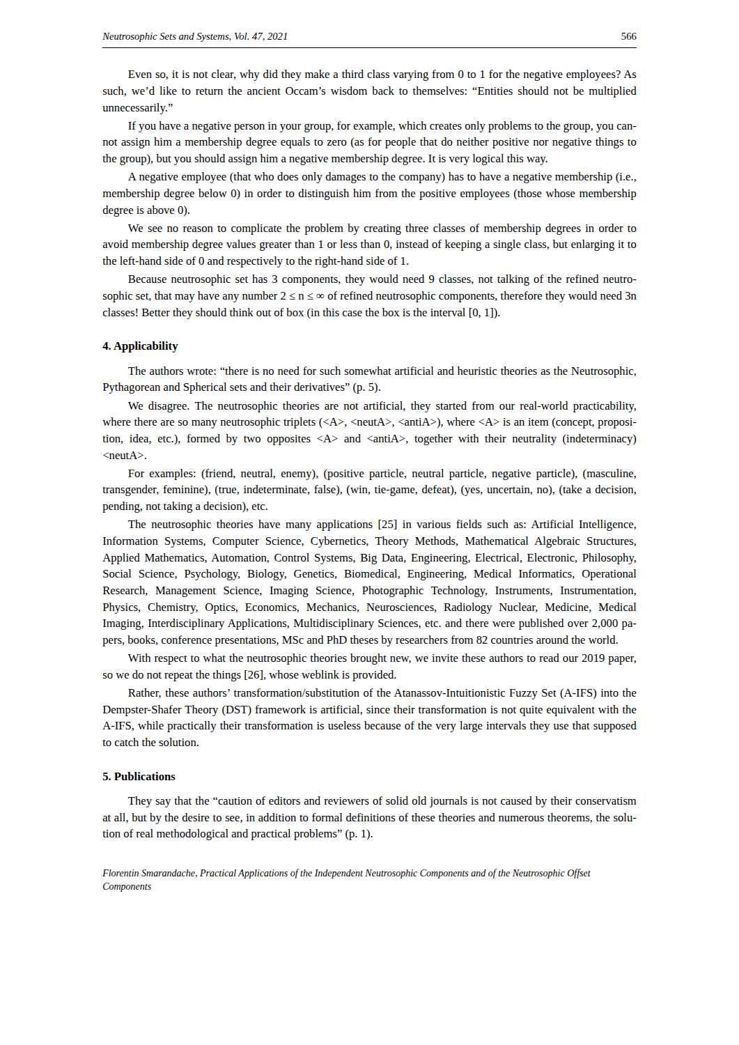Neutrosophic Sets and Systems, Vol. 47, 2021
566
Even so, it is not clear, why did they make a third class varying from 0 to 1 for the negative employees? As such, we’d like to return the ancient Occam’s wisdom back to themselves: “Entities should not be multiplied unnecessarily.”
If you have a negative person in your group, for example, which creates only problems to the group, you cannot assign him a membership degree equals to zero (as for people that do neither positive nor negative things to the group), but you should assign him a negative membership degree. It is very logical this way.
A negative employee (that who does only damages to the company) has to have a negative membership (i.e., membership degree below 0) in order to distinguish him from the positive employees (those whose membership degree is above 0).
We see no reason to complicate the problem by creating three classes of membership degrees in order to avoid membership degree values greater than 1 or less than 0, instead of keeping a single class, but enlarging it to the left-hand side of 0 and respectively to the right-hand side of 1.
Because neutrosophic set has 3 components, they would need 9 classes, not talking of the refined neutrosophic set, that may have any number 2 ≤ n ≤ ∞ of refined neutrosophic components, therefore they would need 3n classes! Better they should think out of box (in this case the box is the interval [0, 1]).
4. Applicability
The authors wrote: “there is no need for such somewhat artificial and heuristic theories as the Neutrosophic, Pythagorean and Spherical sets and their derivatives” (p. 5).
We disagree. The neutrosophic theories are not artificial, they started from our real-world practicability, where there are so many neutrosophic triplets (<A>, <neutA>, <antiA>), where <A> is an item (concept, proposition, idea, etc.), formed by two opposites <A> and <antiA>, together with their neutrality (indeterminacy) <neutA>.
For examples: (friend, neutral, enemy), (positive particle, neutral particle, negative particle), (masculine, transgender, feminine), (true, indeterminate, false), (win, tie-game, defeat), (yes, uncertain, no), (take a decision, pending, not taking a decision), etc.
The neutrosophic theories have many applications [25] in various fields such as: Artificial Intelligence, Information Systems, Computer Science, Cybernetics, Theory Methods, Mathematical Algebraic Structures, Applied Mathematics, Automation, Control Systems, Big Data, Engineering, Electrical, Electronic, Philosophy, Social Science, Psychology, Biology, Genetics, Biomedical, Engineering, Medical Informatics, Operational Research, Management Science, Imaging Science, Photographic Technology, Instruments, Instrumentation, Physics, Chemistry, Optics, Economics, Mechanics, Neurosciences, Radiology Nuclear, Medicine, Medical Imaging, Interdisciplinary Applications, Multidisciplinary Sciences, etc. and there were published over 2,000 papers, books, conference presentations, MSc and PhD theses by researchers from 82 countries around the world.
With respect to what the neutrosophic theories brought new, we invite these authors to read our 2019 paper, so we do not repeat the things [26], whose weblink is provided.
Rather, these authors’ transformation/substitution of the Atanassov-Intuitionistic Fuzzy Set (A-IFS) into the Dempster-Shafer Theory (DST) framework is artificial, since their transformation is not quite equivalent with the A-IFS, while practically their transformation is useless because of the very large intervals they use that supposed to catch the solution.
5. Publications
They say that the “caution of editors and reviewers of solid old journals is not caused by their conservatism at all, but by the desire to see, in addition to formal definitions of these theories and numerous theorems, the solution of real methodological and practical problems” (p. 1).
Florentin Smarandache, Practical Applications of the Independent Neutrosophic Components and of the Neutrosophic Offset Components